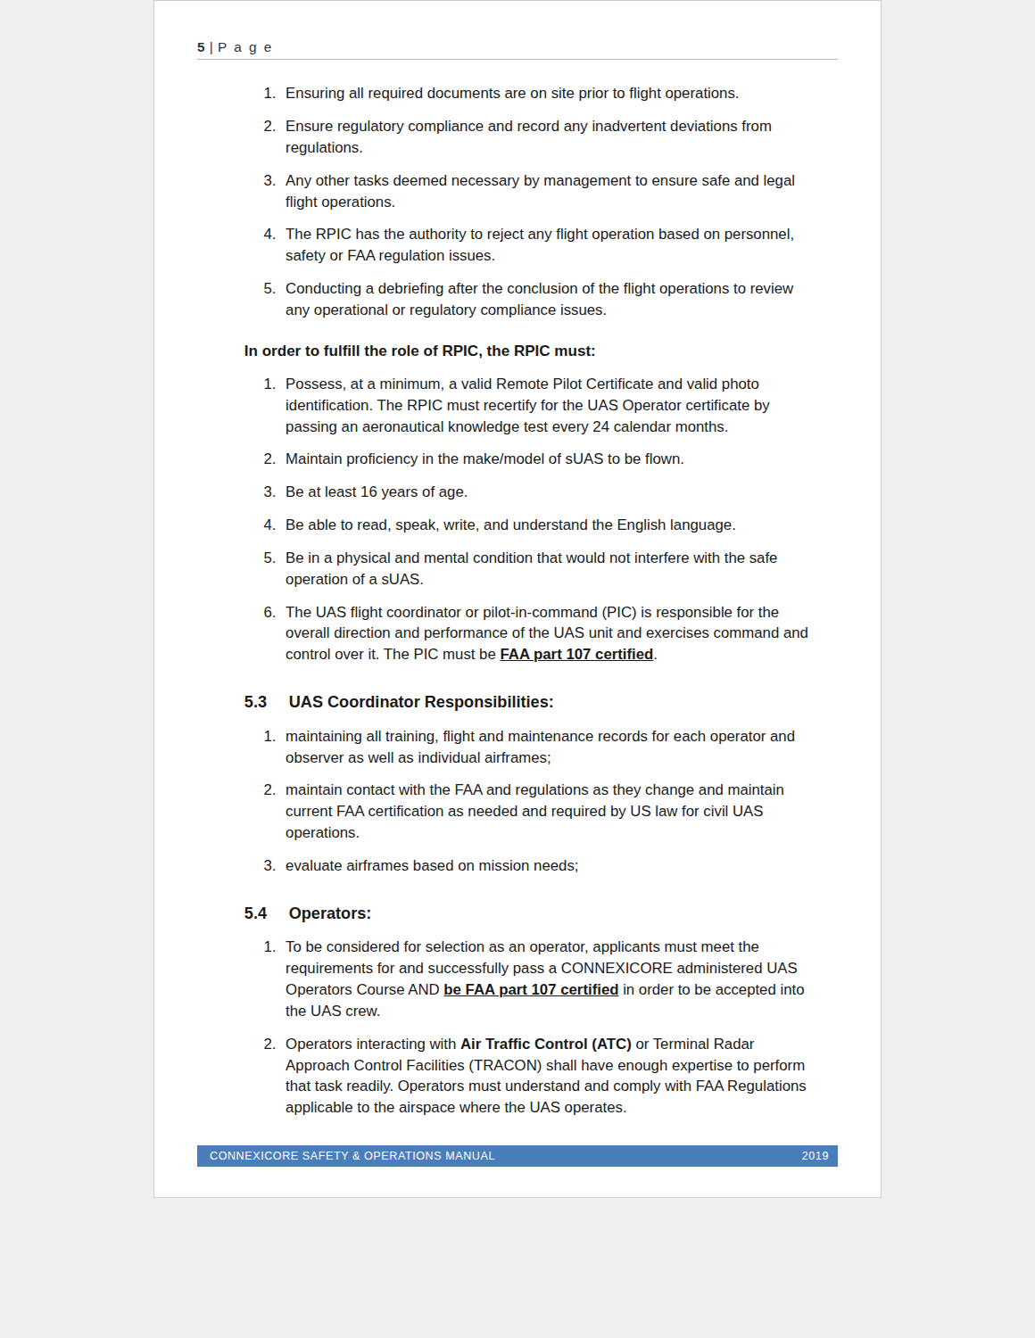5 | P a g e
Ensuring all required documents are on site prior to flight operations.
Ensure regulatory compliance and record any inadvertent deviations from regulations.
Any other tasks deemed necessary by management to ensure safe and legal flight operations.
The RPIC has the authority to reject any flight operation based on personnel, safety or FAA regulation issues.
Conducting a debriefing after the conclusion of the flight operations to review any operational or regulatory compliance issues.
In order to fulfill the role of RPIC, the RPIC must:
Possess, at a minimum, a valid Remote Pilot Certificate and valid photo identification. The RPIC must recertify for the UAS Operator certificate by passing an aeronautical knowledge test every 24 calendar months.
Maintain proficiency in the make/model of sUAS to be flown.
Be at least 16 years of age.
Be able to read, speak, write, and understand the English language.
Be in a physical and mental condition that would not interfere with the safe operation of a sUAS.
The UAS flight coordinator or pilot-in-command (PIC) is responsible for the overall direction and performance of the UAS unit and exercises command and control over it. The PIC must be FAA part 107 certified.
5.3 UAS Coordinator Responsibilities:
maintaining all training, flight and maintenance records for each operator and observer as well as individual airframes;
maintain contact with the FAA and regulations as they change and maintain current FAA certification as needed and required by US law for civil UAS operations.
evaluate airframes based on mission needs;
5.4 Operators:
To be considered for selection as an operator, applicants must meet the requirements for and successfully pass a CONNEXICORE administered UAS Operators Course AND be FAA part 107 certified in order to be accepted into the UAS crew.
Operators interacting with Air Traffic Control (ATC) or Terminal Radar Approach Control Facilities (TRACON) shall have enough expertise to perform that task readily. Operators must understand and comply with FAA Regulations applicable to the airspace where the UAS operates.
Connexicore Safety & Operations Manual 2019